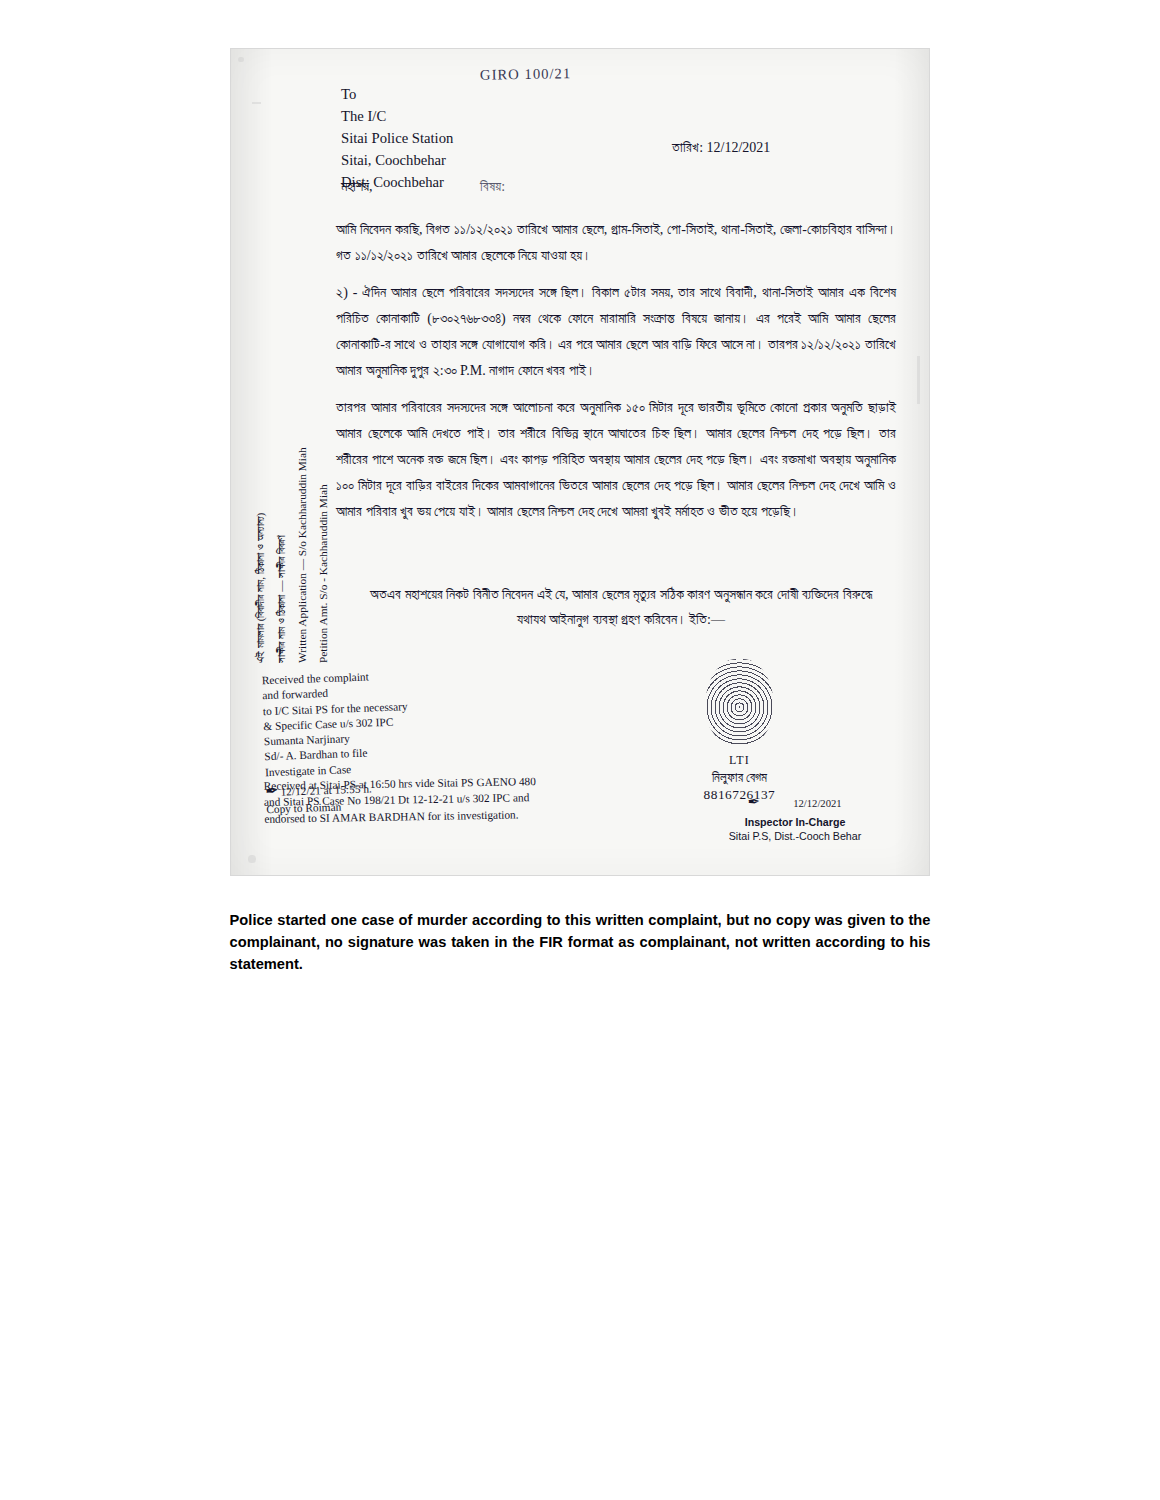GIRO 100/21
To
The I/C
Sitai Police Station
Sitai, Coochbehar
Dist: Coochbehar
তারিখ: 12/12/2021
মহাশয়,
বিষয়:
এই মামলার (বিবাদীর নাম, ঠিকানা ও অন্যান্য) সাক্ষীর নাম ও ঠিকানা — সাক্ষীর বিবরণ Written Application — S/o Kachharuddin Miah Petition Amt. S/o - Kachharuddin Miah
আমি নিবেদন করছি, বিগত ১১/১২/২০২১ তারিখে আমার ছেলে, গ্রাম-সিতাই, পো-সিতাই, থানা-সিতাই, জেলা-কোচবিহার বাসিন্দা। গত ১১/১২/২০২১ তারিখে আমার ছেলেকে নিয়ে যাওয়া হয়।
২) - ঐদিন আমার ছেলে পরিবারের সদস্যদের সঙ্গে ছিল। বিকাল ৫টার সময়, তার সাথে বিবাদী, থানা-সিতাই আমার এক বিশেষ পরিচিত কোনাকাটি (৮৩০২৭৬৮৩৩৪) নম্বর থেকে ফোনে মারামারি সংক্রান্ত বিষয়ে জানায়। এর পরেই আমি আমার ছেলের কোনাকাটি-র সাথে ও তাহার সঙ্গে যোগাযোগ করি। এর পরে আমার ছেলে আর বাড়ি ফিরে আসে না। তারপর ১২/১২/২০২১ তারিখে আমার অনুমানিক দুপুর ২:৩০ P.M. নাগাদ ফোনে খবর পাই।
তারপর আমার পরিবারের সদস্যদের সঙ্গে আলোচনা করে অনুমানিক ১৫০ মিটার দূরে ভারতীয় ভূমিতে কোনো প্রকার অনুমতি ছাড়াই আমার ছেলেকে আমি দেখতে পাই। তার শরীরে বিভিন্ন স্থানে আঘাতের চিহ্ন ছিল। আমার ছেলের নিশ্চল দেহ পড়ে ছিল। তার শরীরের পাশে অনেক রক্ত জমে ছিল। এবং কাপড় পরিহিত অবস্থায় আমার ছেলের দেহ পড়ে ছিল। এবং রক্তমাখা অবস্থায় অনুমানিক ১০০ মিটার দূরে বাড়ির বাইরের দিকের আমবাগানের ভিতরে আমার ছেলের দেহ পড়ে ছিল। আমার ছেলের নিশ্চল দেহ দেখে আমি ও আমার পরিবার খুব ভয় পেয়ে যাই। আমার ছেলের নিশ্চল দেহ দেখে আমরা খুবই মর্মাহত ও ভীত হয়ে পড়েছি।
অতএব মহাশয়ের নিকট বিনীত নিবেদন এই যে, আমার ছেলের মৃত্যুর সঠিক কারণ অনুসন্ধান করে দোষী ব্যক্তিদের বিরুদ্ধে যথাযথ আইনানুগ ব্যবস্থা গ্রহণ করিবেন। ইতি:—
Received the complaint and forwarded to I/C Sitai PS for the necessary & Specific Case u/s 302 IPC Sumanta Narjinary Sd/- A. Bardhan to file Investigate in Case ✒ 12/12/21 at 15:55 h. Copy to Roiman
LTI
নিলুফার বেগম
8816726137
Received at Sitai PS at 16:50 hrs vide Sitai PS GAENO 480
and Sitai PS Case No 198/21 Dt 12-12-21 u/s 302 IPC and
endorsed to SI AMAR BARDHAN for its investigation.
✒ 12/12/2021
Inspector In-Charge
Sitai P.S, Dist.-Cooch Behar
Police started one case of murder according to this written complaint, but no copy was given to the complainant, no signature was taken in the FIR format as complainant, not written according to his statement.